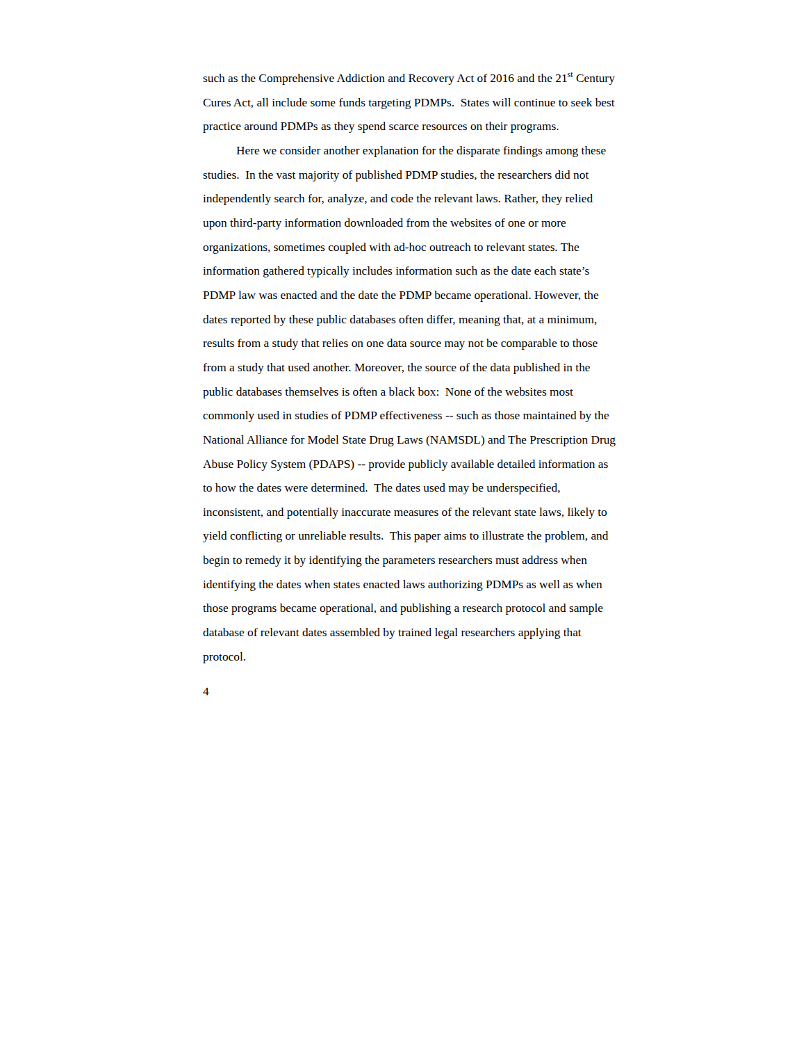such as the Comprehensive Addiction and Recovery Act of 2016 and the 21st Century Cures Act, all include some funds targeting PDMPs. States will continue to seek best practice around PDMPs as they spend scarce resources on their programs.
Here we consider another explanation for the disparate findings among these studies. In the vast majority of published PDMP studies, the researchers did not independently search for, analyze, and code the relevant laws. Rather, they relied upon third-party information downloaded from the websites of one or more organizations, sometimes coupled with ad-hoc outreach to relevant states. The information gathered typically includes information such as the date each state’s PDMP law was enacted and the date the PDMP became operational. However, the dates reported by these public databases often differ, meaning that, at a minimum, results from a study that relies on one data source may not be comparable to those from a study that used another. Moreover, the source of the data published in the public databases themselves is often a black box: None of the websites most commonly used in studies of PDMP effectiveness -- such as those maintained by the National Alliance for Model State Drug Laws (NAMSDL) and The Prescription Drug Abuse Policy System (PDAPS) -- provide publicly available detailed information as to how the dates were determined. The dates used may be underspecified, inconsistent, and potentially inaccurate measures of the relevant state laws, likely to yield conflicting or unreliable results. This paper aims to illustrate the problem, and begin to remedy it by identifying the parameters researchers must address when identifying the dates when states enacted laws authorizing PDMPs as well as when those programs became operational, and publishing a research protocol and sample database of relevant dates assembled by trained legal researchers applying that protocol.
4